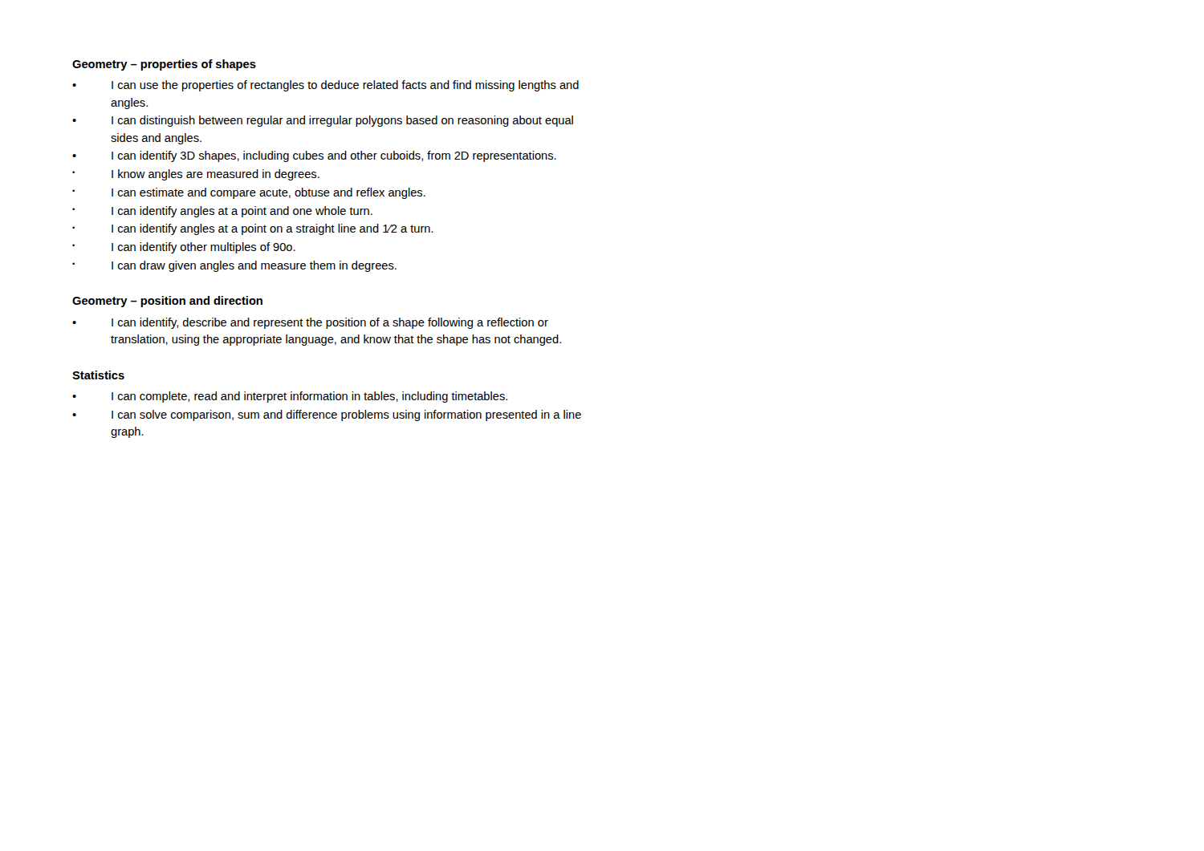Geometry – properties of shapes
I can use the properties of rectangles to deduce related facts and find missing lengths and angles.
I can distinguish between regular and irregular polygons based on reasoning about equal sides and angles.
I can identify 3D shapes, including cubes and other cuboids, from 2D representations.
I know angles are measured in degrees.
I can estimate and compare acute, obtuse and reflex angles.
I can identify angles at a point and one whole turn.
I can identify angles at a point on a straight line and 1⁄2 a turn.
I can identify other multiples of 90o.
I can draw given angles and measure them in degrees.
Geometry – position and direction
I can identify, describe and represent the position of a shape following a reflection or translation, using the appropriate language, and know that the shape has not changed.
Statistics
I can complete, read and interpret information in tables, including timetables.
I can solve comparison, sum and difference problems using information presented in a line graph.